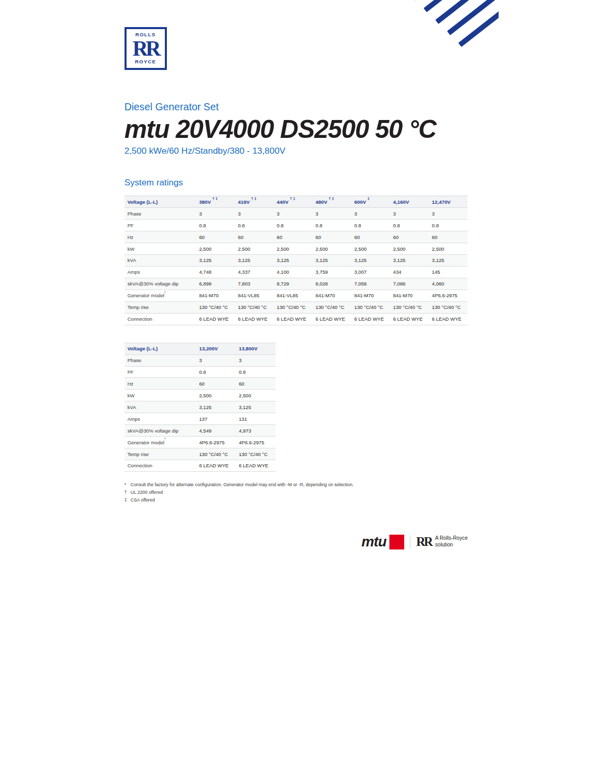ROLLS
RR
ROYCE
Diesel Generator Set
mtu 20V4000 DS2500 50 °C
2,500 kWe/60 Hz/Standby/380 - 13,800V
System ratings
| Voltage (L-L) | 380V † ‡ | 416V † ‡ | 440V † ‡ | 480V † ‡ | 600V ‡ | 4,160V | 12,470V |
| --- | --- | --- | --- | --- | --- | --- | --- |
| Phase | 3 | 3 | 3 | 3 | 3 | 3 | 3 |
| PF | 0.8 | 0.8 | 0.8 | 0.8 | 0.8 | 0.8 | 0.8 |
| Hz | 60 | 60 | 60 | 60 | 60 | 60 | 60 |
| kW | 2,500 | 2,500 | 2,500 | 2,500 | 2,500 | 2,500 | 2,500 |
| kVA | 3,125 | 3,125 | 3,125 | 3,125 | 3,125 | 3,125 | 3,125 |
| Amps | 4,748 | 4,337 | 4,100 | 3,759 | 3,007 | 434 | 145 |
| skVA@30% voltage dip | 6,899 | 7,803 | 8,729 | 8,028 | 7,058 | 7,086 | 4,060 |
| Generator model * | 841-M70 | 841-VL85 | 841-VL85 | 841-M70 | 841-M70 | 841-M70 | 4P6.6-2975 |
| Temp rise | 130 °C/40 °C | 130 °C/40 °C | 130 °C/40 °C | 130 °C/40 °C | 130 °C/40 °C | 130 °C/40 °C | 130 °C/40 °C |
| Connection | 6 LEAD WYE | 6 LEAD WYE | 6 LEAD WYE | 6 LEAD WYE | 6 LEAD WYE | 6 LEAD WYE | 6 LEAD WYE |
| Voltage (L-L) | 13,200V | 13,800V |
| --- | --- | --- |
| Phase | 3 | 3 |
| PF | 0.8 | 0.8 |
| Hz | 60 | 60 |
| kW | 2,500 | 2,500 |
| kVA | 3,125 | 3,125 |
| Amps | 137 | 131 |
| skVA@30% voltage dip | 4,549 | 4,973 |
| Generator model * | 4P6.6-2975 | 4P6.6-2975 |
| Temp rise | 130 °C/40 °C | 130 °C/40 °C |
| Connection | 6 LEAD WYE | 6 LEAD WYE |
*Consult the factory for alternate configuration. Generator model may end with -M or -R, depending on selection.
†UL 2200 offered
‡CSA offered
mtu
RR A Rolls-Royce
solution